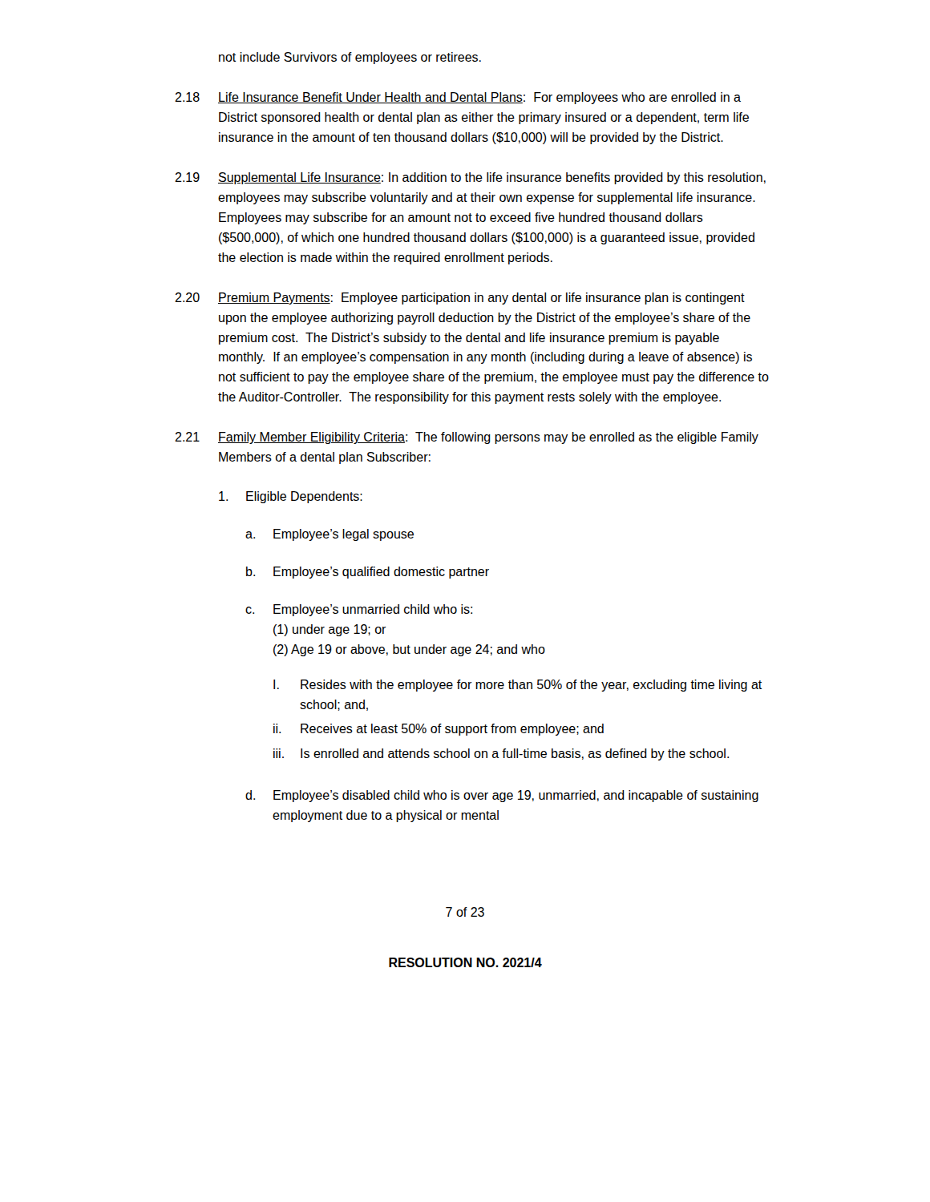not include Survivors of employees or retirees.
2.18
Life Insurance Benefit Under Health and Dental Plans: For employees who are enrolled in a District sponsored health or dental plan as either the primary insured or a dependent, term life insurance in the amount of ten thousand dollars ($10,000) will be provided by the District.
2.19
Supplemental Life Insurance: In addition to the life insurance benefits provided by this resolution, employees may subscribe voluntarily and at their own expense for supplemental life insurance. Employees may subscribe for an amount not to exceed five hundred thousand dollars ($500,000), of which one hundred thousand dollars ($100,000) is a guaranteed issue, provided the election is made within the required enrollment periods.
2.20
Premium Payments: Employee participation in any dental or life insurance plan is contingent upon the employee authorizing payroll deduction by the District of the employee’s share of the premium cost. The District’s subsidy to the dental and life insurance premium is payable monthly. If an employee’s compensation in any month (including during a leave of absence) is not sufficient to pay the employee share of the premium, the employee must pay the difference to the Auditor-Controller. The responsibility for this payment rests solely with the employee.
2.21
Family Member Eligibility Criteria: The following persons may be enrolled as the eligible Family Members of a dental plan Subscriber:
1.
Eligible Dependents:
a.
Employee’s legal spouse
b.
Employee’s qualified domestic partner
c.
Employee’s unmarried child who is:
(1) under age 19; or
(2) Age 19 or above, but under age 24; and who
I.
Resides with the employee for more than 50% of the year, excluding time living at school; and,
ii.
Receives at least 50% of support from employee; and
iii.
Is enrolled and attends school on a full-time basis, as defined by the school.
d.
Employee’s disabled child who is over age 19, unmarried, and incapable of sustaining employment due to a physical or mental
7 of 23
RESOLUTION NO. 2021/4